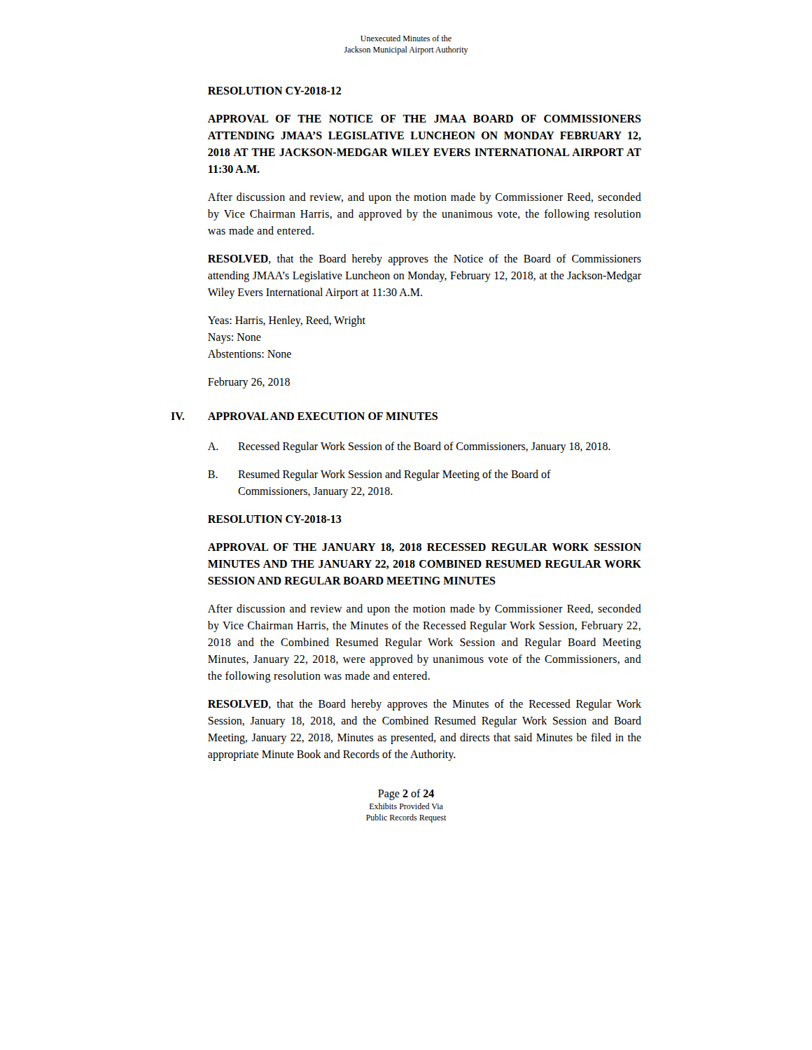Unexecuted Minutes of the
Jackson Municipal Airport Authority
RESOLUTION CY-2018-12
APPROVAL OF THE NOTICE OF THE JMAA BOARD OF COMMISSIONERS ATTENDING JMAA’S LEGISLATIVE LUNCHEON ON MONDAY FEBRUARY 12, 2018 AT THE JACKSON-MEDGAR WILEY EVERS INTERNATIONAL AIRPORT AT 11:30 A.M.
After discussion and review, and upon the motion made by Commissioner Reed, seconded by Vice Chairman Harris, and approved by the unanimous vote, the following resolution was made and entered.
RESOLVED, that the Board hereby approves the Notice of the Board of Commissioners attending JMAA’s Legislative Luncheon on Monday, February 12, 2018, at the Jackson-Medgar Wiley Evers International Airport at 11:30 A.M.
Yeas: Harris, Henley, Reed, Wright
Nays: None
Abstentions: None
February 26, 2018
IV.
APPROVAL AND EXECUTION OF MINUTES
A.
Recessed Regular Work Session of the Board of Commissioners, January 18, 2018.
B.
Resumed Regular Work Session and Regular Meeting of the Board of
Commissioners, January 22, 2018.
RESOLUTION CY-2018-13
APPROVAL OF THE JANUARY 18, 2018 RECESSED REGULAR WORK SESSION MINUTES AND THE JANUARY 22, 2018 COMBINED RESUMED REGULAR WORK SESSION AND REGULAR BOARD MEETING MINUTES
After discussion and review and upon the motion made by Commissioner Reed, seconded by Vice Chairman Harris, the Minutes of the Recessed Regular Work Session, February 22, 2018 and the Combined Resumed Regular Work Session and Regular Board Meeting Minutes, January 22, 2018, were approved by unanimous vote of the Commissioners, and the following resolution was made and entered.
RESOLVED, that the Board hereby approves the Minutes of the Recessed Regular Work Session, January 18, 2018, and the Combined Resumed Regular Work Session and Board Meeting, January 22, 2018, Minutes as presented, and directs that said Minutes be filed in the appropriate Minute Book and Records of the Authority.
Page 2 of 24
Exhibits Provided Via
Public Records Request